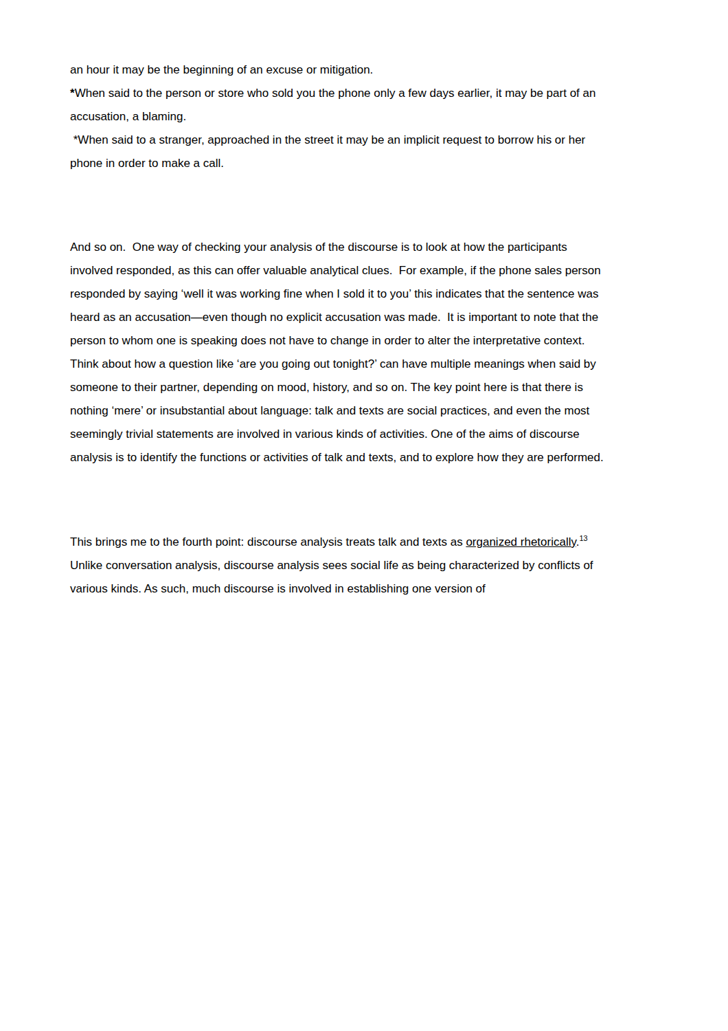an hour it may be the beginning of an excuse or mitigation.
*When said to the person or store who sold you the phone only a few days earlier, it may be part of an accusation, a blaming.
*When said to a stranger, approached in the street it may be an implicit request to borrow his or her phone in order to make a call.
And so on. One way of checking your analysis of the discourse is to look at how the participants involved responded, as this can offer valuable analytical clues. For example, if the phone sales person responded by saying ‘well it was working fine when I sold it to you’ this indicates that the sentence was heard as an accusation—even though no explicit accusation was made. It is important to note that the person to whom one is speaking does not have to change in order to alter the interpretative context. Think about how a question like ‘are you going out tonight?’ can have multiple meanings when said by someone to their partner, depending on mood, history, and so on. The key point here is that there is nothing ‘mere’ or insubstantial about language: talk and texts are social practices, and even the most seemingly trivial statements are involved in various kinds of activities. One of the aims of discourse analysis is to identify the functions or activities of talk and texts, and to explore how they are performed.
This brings me to the fourth point: discourse analysis treats talk and texts as organized rhetorically.13 Unlike conversation analysis, discourse analysis sees social life as being characterized by conflicts of various kinds. As such, much discourse is involved in establishing one version of